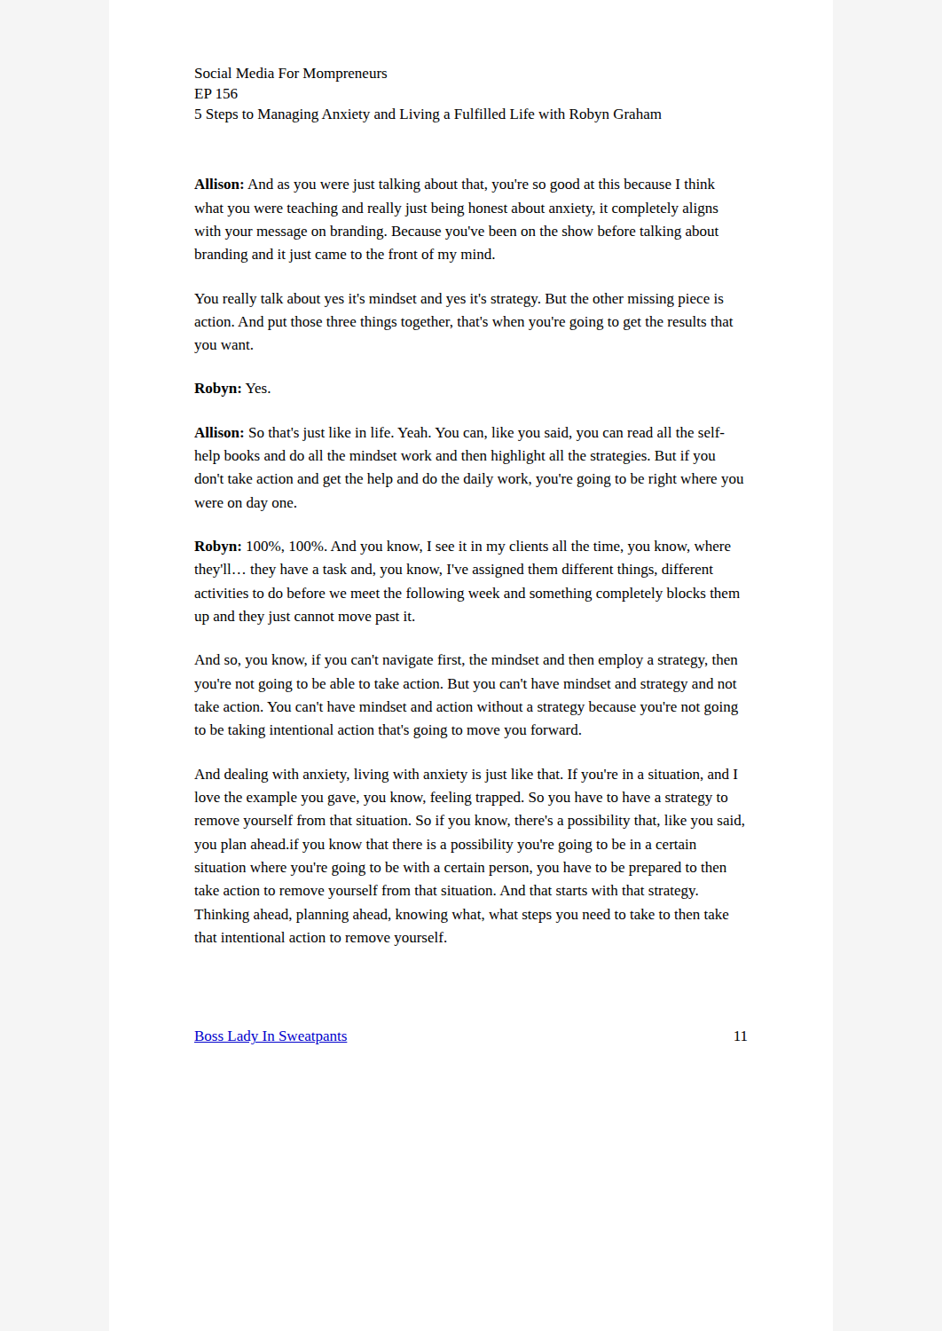Social Media For Mompreneurs
EP 156
5 Steps to Managing Anxiety and Living a Fulfilled Life with Robyn Graham
Allison: And as you were just talking about that, you're so good at this because I think what you were teaching and really just being honest about anxiety, it completely aligns with your message on branding. Because you've been on the show before talking about branding and it just came to the front of my mind.
You really talk about yes it's mindset and yes it's strategy. But the other missing piece is action. And put those three things together, that's when you're going to get the results that you want.
Robyn: Yes.
Allison: So that's just like in life. Yeah. You can, like you said, you can read all the self-help books and do all the mindset work and then highlight all the strategies. But if you don't take action and get the help and do the daily work, you're going to be right where you were on day one.
Robyn: 100%, 100%. And you know, I see it in my clients all the time, you know, where they'll… they have a task and, you know, I've assigned them different things, different activities to do before we meet the following week and something completely blocks them up and they just cannot move past it.
And so, you know, if you can't navigate first, the mindset and then employ a strategy, then you're not going to be able to take action. But you can't have mindset and strategy and not take action. You can't have mindset and action without a strategy because you're not going to be taking intentional action that's going to move you forward.
And dealing with anxiety, living with anxiety is just like that. If you're in a situation, and I love the example you gave, you know, feeling trapped. So you have to have a strategy to remove yourself from that situation. So if you know, there's a possibility that, like you said, you plan ahead.if you know that there is a possibility you're going to be in a certain situation where you're going to be with a certain person, you have to be prepared to then take action to remove yourself from that situation. And that starts with that strategy. Thinking ahead, planning ahead, knowing what, what steps you need to take to then take that intentional action to remove yourself.
Boss Lady In Sweatpants 11